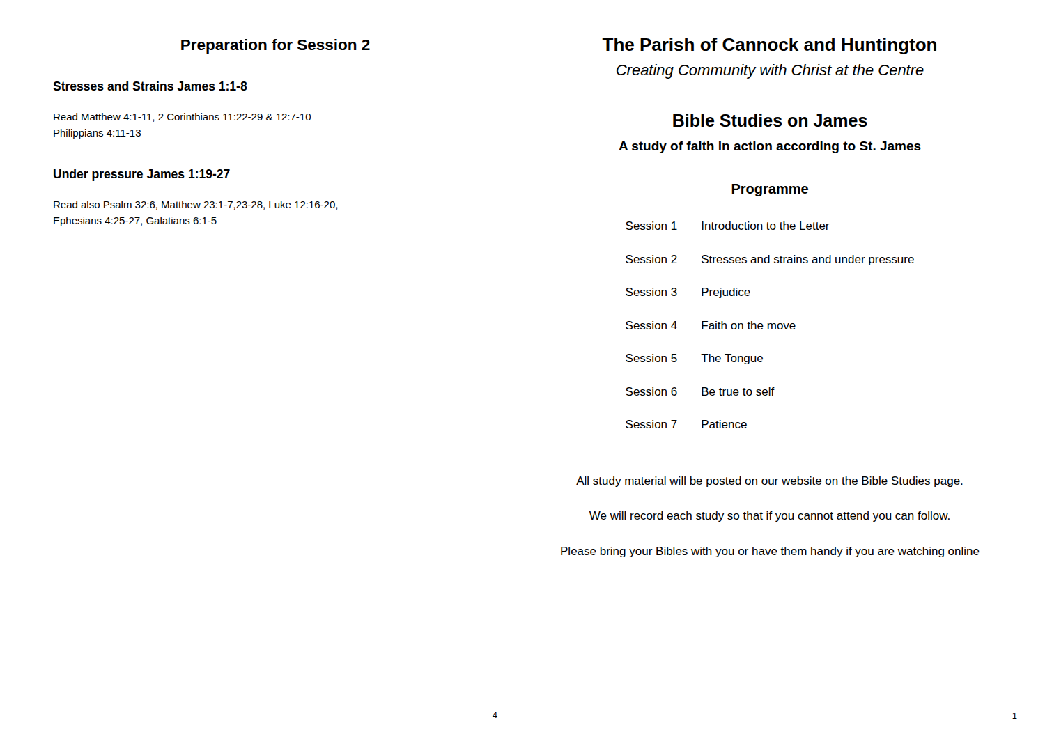Preparation for Session 2
Stresses and Strains James 1:1-8
Read Matthew 4:1-11, 2 Corinthians 11:22-29 & 12:7-10
Philippians 4:11-13
Under pressure James 1:19-27
Read also Psalm 32:6, Matthew 23:1-7,23-28, Luke 12:16-20,
Ephesians 4:25-27, Galatians 6:1-5
4
The Parish of Cannock and Huntington
Creating Community with Christ at the Centre
Bible Studies on James
A study of faith in action according to St. James
Programme
| Session 1 | Introduction to the Letter |
| Session 2 | Stresses and strains and under pressure |
| Session 3 | Prejudice |
| Session 4 | Faith on the move |
| Session 5 | The Tongue |
| Session 6 | Be true to self |
| Session 7 | Patience |
All study material will be posted on our website on the Bible Studies page.
We will record each study so that if you cannot attend you can follow.
Please bring your Bibles with you or have them handy if you are watching online
1